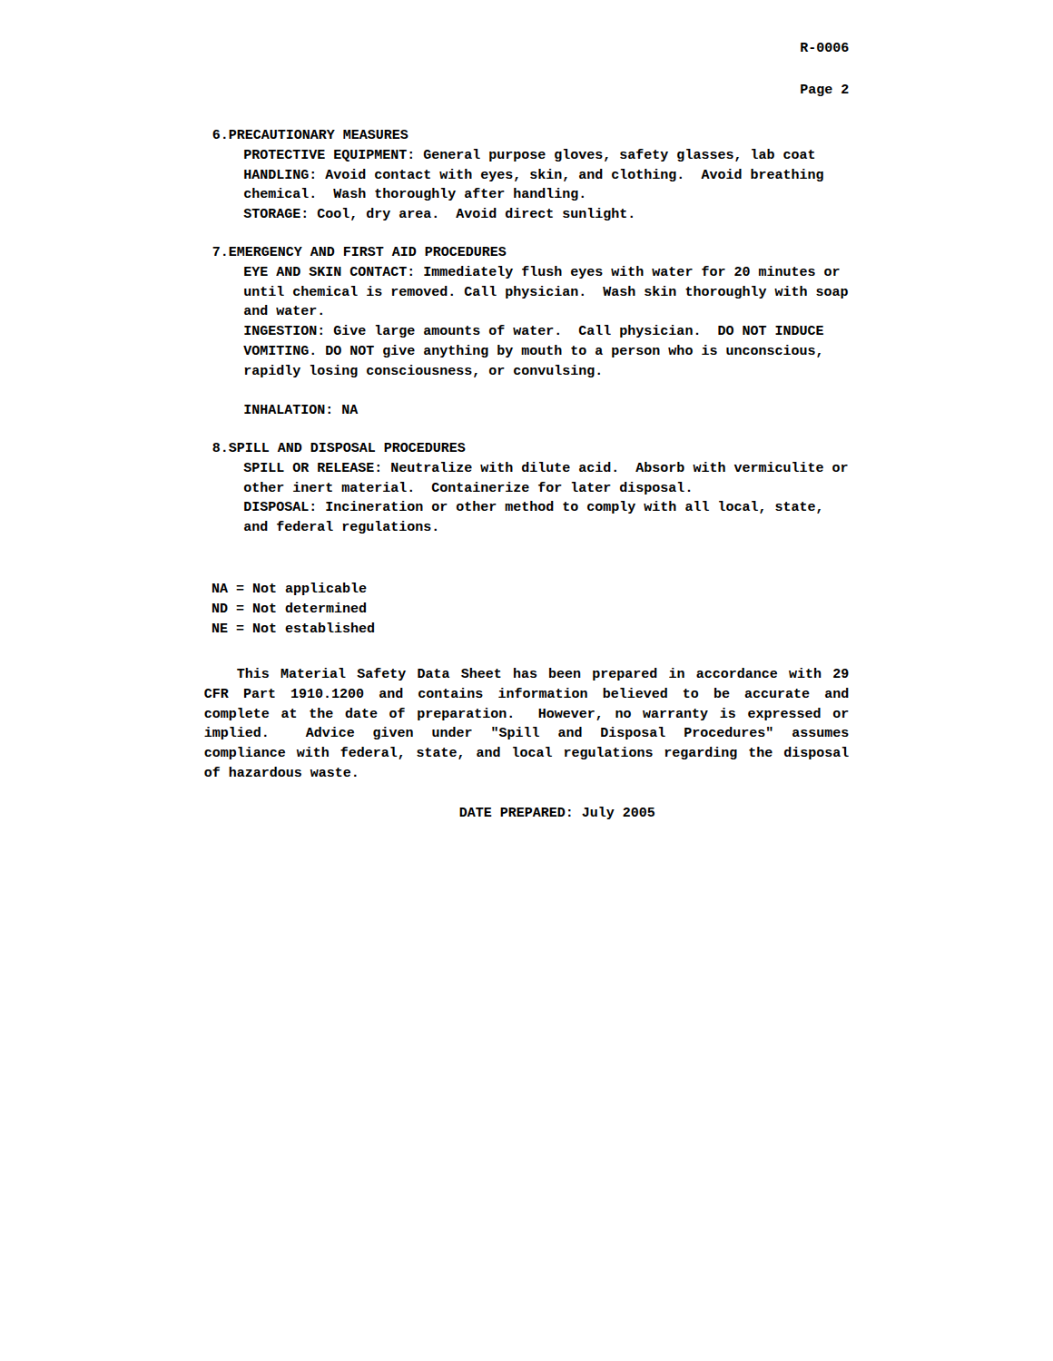R-0006
Page 2
6.PRECAUTIONARY MEASURES
PROTECTIVE EQUIPMENT: General purpose gloves, safety glasses, lab coat
HANDLING: Avoid contact with eyes, skin, and clothing. Avoid breathing chemical. Wash thoroughly after handling.
STORAGE: Cool, dry area. Avoid direct sunlight.
7.EMERGENCY AND FIRST AID PROCEDURES
EYE AND SKIN CONTACT: Immediately flush eyes with water for 20 minutes or until chemical is removed. Call physician. Wash skin thoroughly with soap and water.
INGESTION: Give large amounts of water. Call physician. DO NOT INDUCE VOMITING. DO NOT give anything by mouth to a person who is unconscious, rapidly losing consciousness, or convulsing.
INHALATION: NA
8.SPILL AND DISPOSAL PROCEDURES
SPILL OR RELEASE: Neutralize with dilute acid. Absorb with vermiculite or other inert material. Containerize for later disposal.
DISPOSAL: Incineration or other method to comply with all local, state, and federal regulations.
NA = Not applicable
ND = Not determined
NE = Not established
This Material Safety Data Sheet has been prepared in accordance with 29 CFR Part 1910.1200 and contains information believed to be accurate and complete at the date of preparation. However, no warranty is expressed or implied. Advice given under "Spill and Disposal Procedures" assumes compliance with federal, state, and local regulations regarding the disposal of hazardous waste.
DATE PREPARED: July 2005